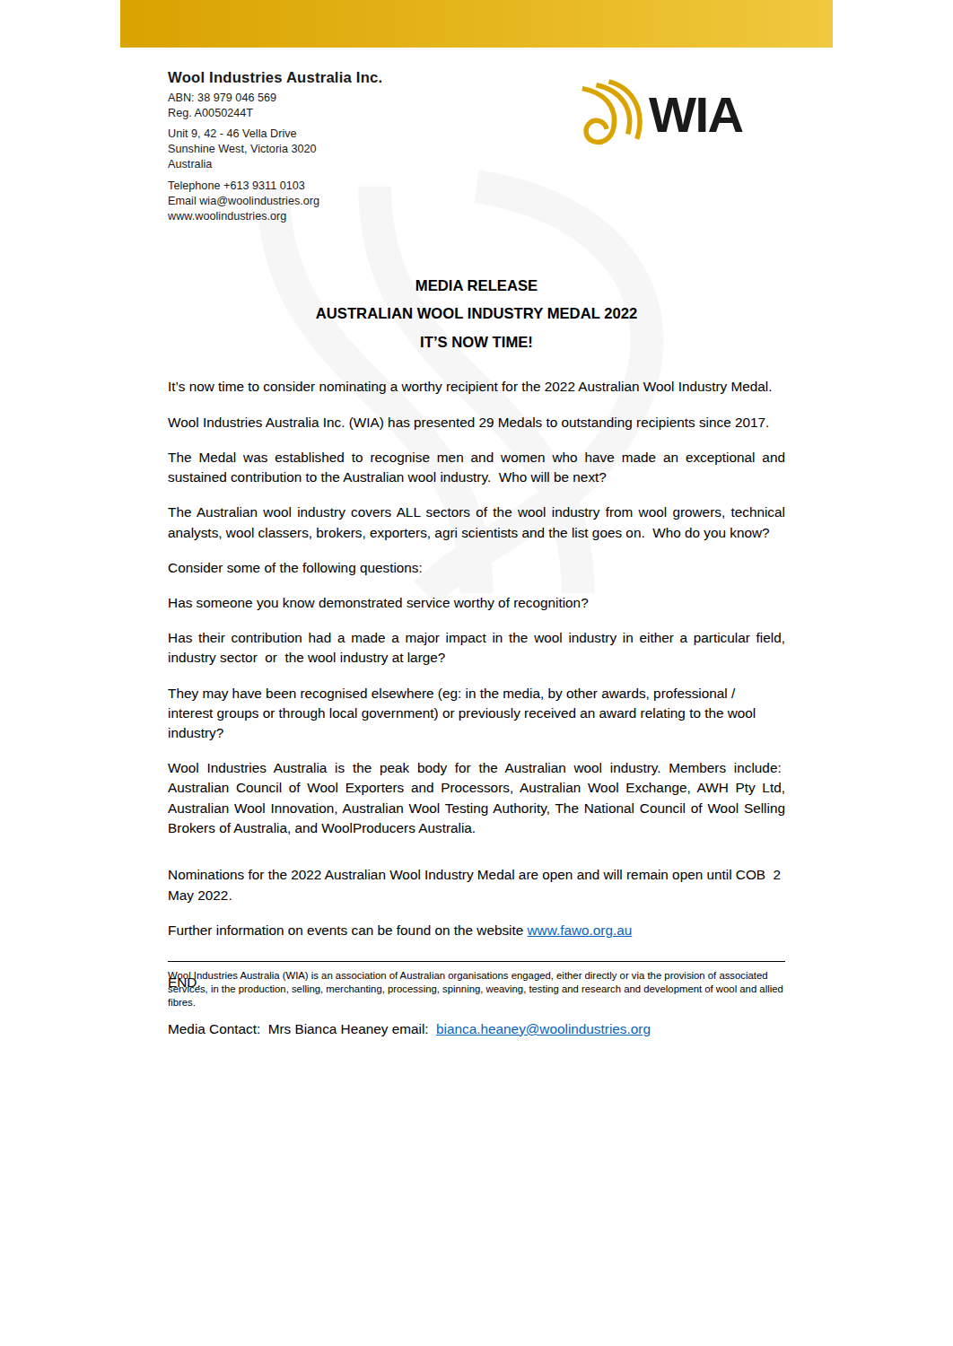Wool Industries Australia Inc.
ABN: 38 979 046 569
Reg. A0050244T
Unit 9, 42 - 46 Vella Drive
Sunshine West, Victoria 3020
Australia
Telephone +613 9311 0103
Email wia@woolindustries.org
www.woolindustries.org
WIA
MEDIA RELEASE
AUSTRALIAN WOOL INDUSTRY MEDAL 2022
IT’S NOW TIME!
It’s now time to consider nominating a worthy recipient for the 2022 Australian Wool Industry Medal.
Wool Industries Australia Inc. (WIA) has presented 29 Medals to outstanding recipients since 2017.
The Medal was established to recognise men and women who have made an exceptional and sustained contribution to the Australian wool industry. Who will be next?
The Australian wool industry covers ALL sectors of the wool industry from wool growers, technical analysts, wool classers, brokers, exporters, agri scientists and the list goes on. Who do you know?
Consider some of the following questions:
Has someone you know demonstrated service worthy of recognition?
Has their contribution had a made a major impact in the wool industry in either a particular field, industry sector or the wool industry at large?
They may have been recognised elsewhere (eg: in the media, by other awards, professional /
interest groups or through local government) or previously received an award relating to the wool
industry?
Wool Industries Australia is the peak body for the Australian wool industry. Members include: Australian Council of Wool Exporters and Processors, Australian Wool Exchange, AWH Pty Ltd, Australian Wool Innovation, Australian Wool Testing Authority, The National Council of Wool Selling Brokers of Australia, and WoolProducers Australia.
Nominations for the 2022 Australian Wool Industry Medal are open and will remain open until COB 2 May 2022.
Further information on events can be found on the website www.fawo.org.au
END.
Media Contact: Mrs Bianca Heaney email: bianca.heaney@woolindustries.org
Wool Industries Australia (WIA) is an association of Australian organisations engaged, either directly or via the provision of associated services, in the production, selling, merchanting, processing, spinning, weaving, testing and research and development of wool and allied fibres.